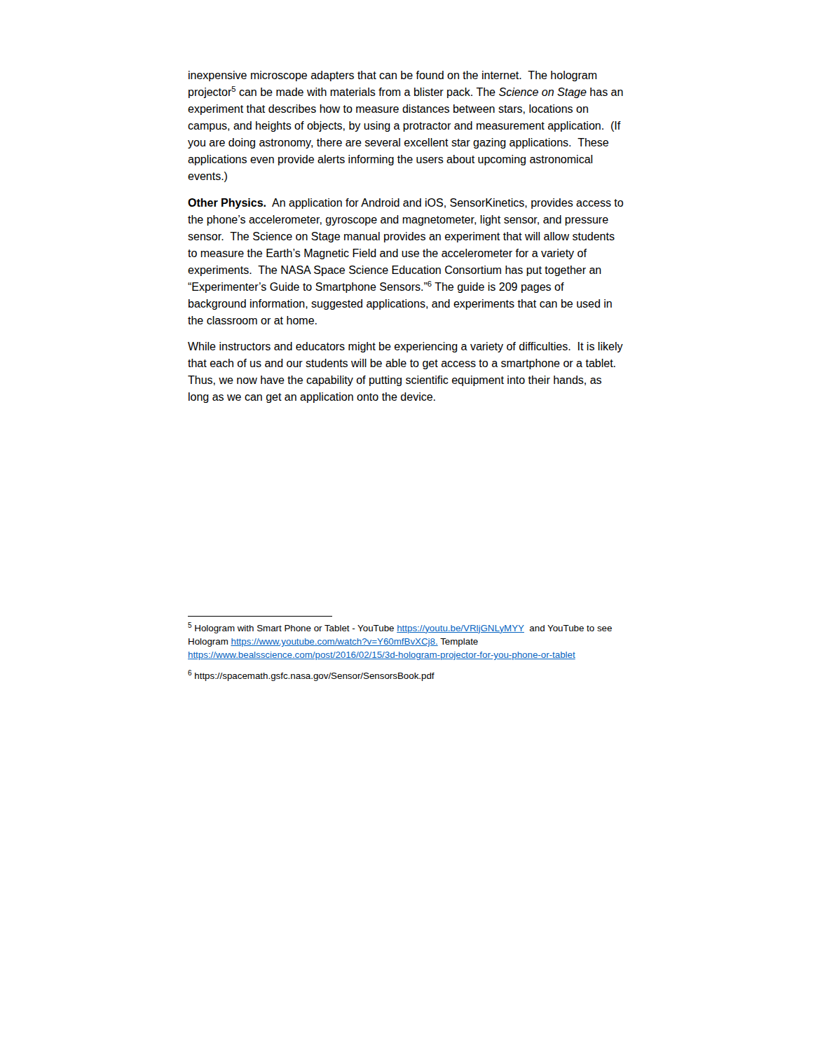inexpensive microscope adapters that can be found on the internet. The hologram projector5 can be made with materials from a blister pack. The Science on Stage has an experiment that describes how to measure distances between stars, locations on campus, and heights of objects, by using a protractor and measurement application. (If you are doing astronomy, there are several excellent star gazing applications. These applications even provide alerts informing the users about upcoming astronomical events.)
Other Physics. An application for Android and iOS, SensorKinetics, provides access to the phone’s accelerometer, gyroscope and magnetometer, light sensor, and pressure sensor. The Science on Stage manual provides an experiment that will allow students to measure the Earth’s Magnetic Field and use the accelerometer for a variety of experiments. The NASA Space Science Education Consortium has put together an “Experimenter’s Guide to Smartphone Sensors.”6 The guide is 209 pages of background information, suggested applications, and experiments that can be used in the classroom or at home.
While instructors and educators might be experiencing a variety of difficulties. It is likely that each of us and our students will be able to get access to a smartphone or a tablet. Thus, we now have the capability of putting scientific equipment into their hands, as long as we can get an application onto the device.
5 Hologram with Smart Phone or Tablet - YouTube https://youtu.be/VRljGNLyMYY and YouTube to see Hologram https://www.youtube.com/watch?v=Y60mfBvXCj8. Template https://www.bealsscience.com/post/2016/02/15/3d-hologram-projector-for-you-phone-or-tablet
6 https://spacemath.gsfc.nasa.gov/Sensor/SensorsBook.pdf